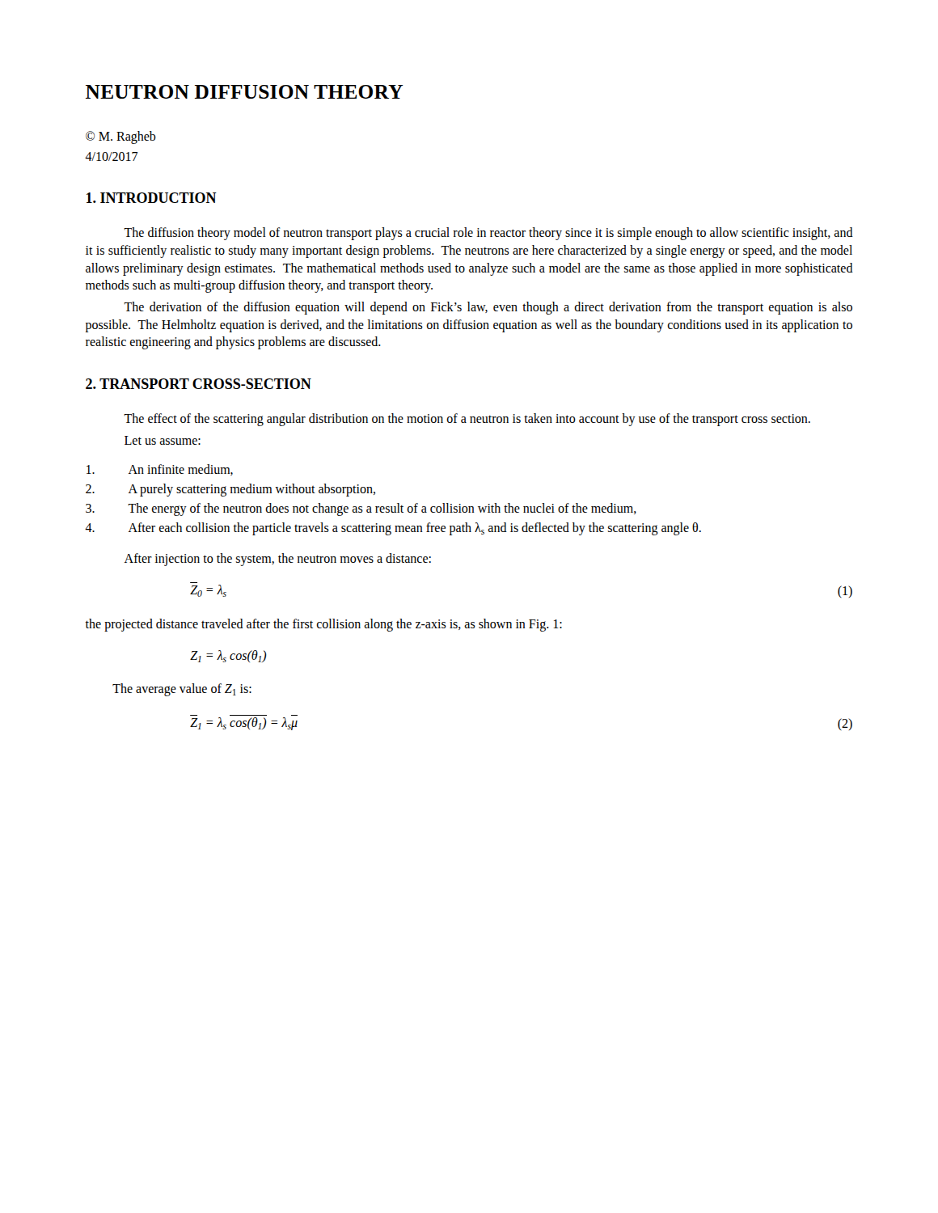NEUTRON DIFFUSION THEORY
© M. Ragheb
4/10/2017
1. INTRODUCTION
The diffusion theory model of neutron transport plays a crucial role in reactor theory since it is simple enough to allow scientific insight, and it is sufficiently realistic to study many important design problems. The neutrons are here characterized by a single energy or speed, and the model allows preliminary design estimates. The mathematical methods used to analyze such a model are the same as those applied in more sophisticated methods such as multi-group diffusion theory, and transport theory.
The derivation of the diffusion equation will depend on Fick’s law, even though a direct derivation from the transport equation is also possible. The Helmholtz equation is derived, and the limitations on diffusion equation as well as the boundary conditions used in its application to realistic engineering and physics problems are discussed.
2. TRANSPORT CROSS-SECTION
The effect of the scattering angular distribution on the motion of a neutron is taken into account by use of the transport cross section.
Let us assume:
1.
An infinite medium,
2.
A purely scattering medium without absorption,
3.
The energy of the neutron does not change as a result of a collision with the nuclei of the medium,
4.
After each collision the particle travels a scattering mean free path λs and is deflected by the scattering angle θ.
After injection to the system, the neutron moves a distance:
Z0 = λs
(1)
the projected distance traveled after the first collision along the z-axis is, as shown in Fig. 1:
Z1 = λs cos(θ1)
The average value of Z1 is:
Z1 = λs cos(θ1) = λsμ
(2)